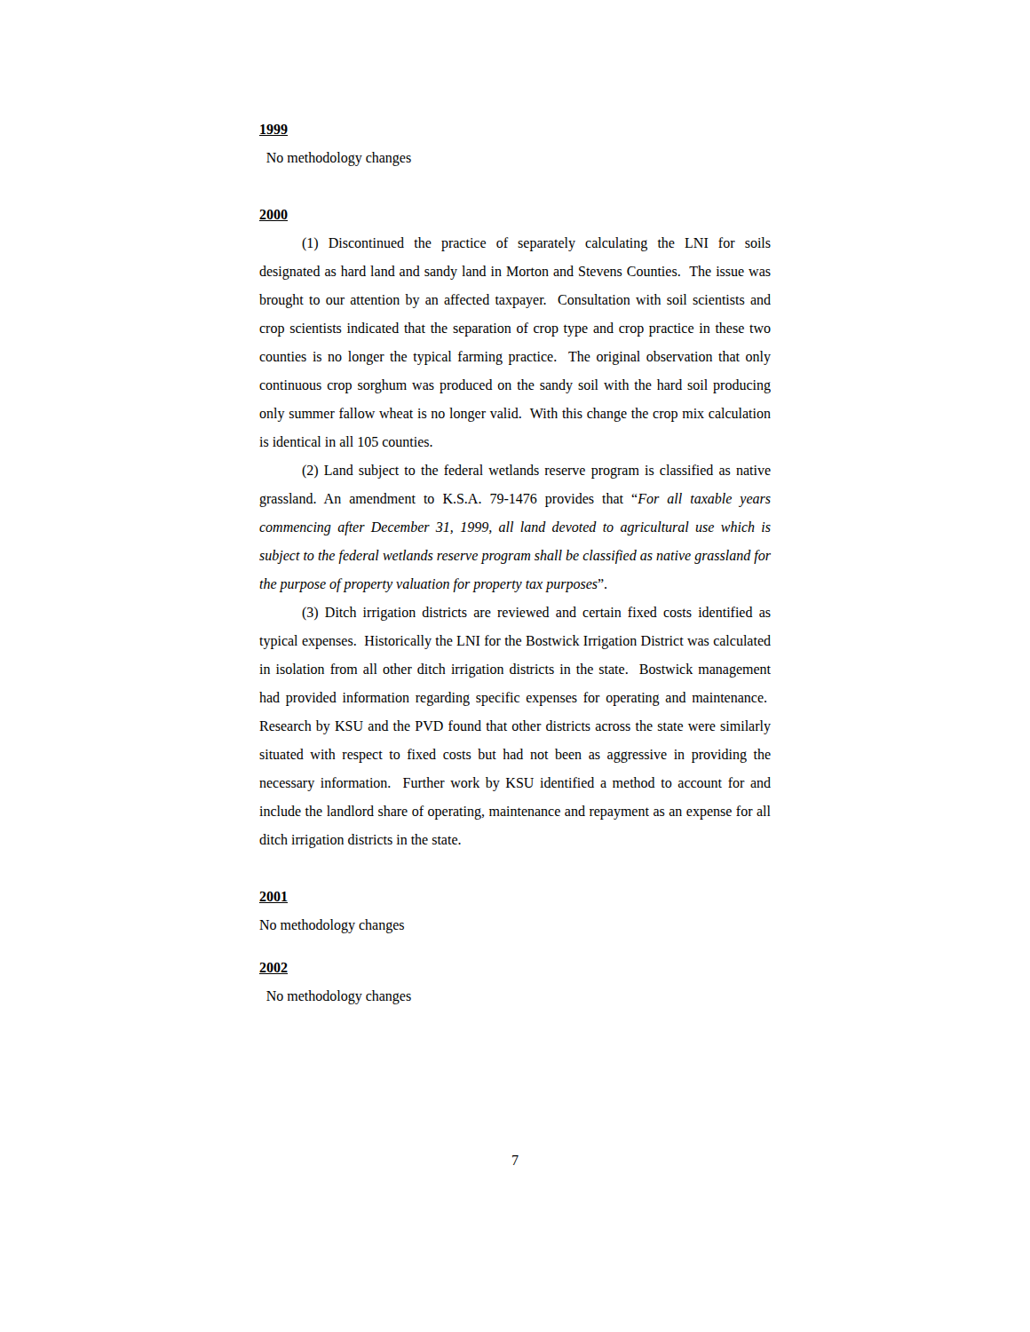1999
No methodology changes
2000
(1) Discontinued the practice of separately calculating the LNI for soils designated as hard land and sandy land in Morton and Stevens Counties. The issue was brought to our attention by an affected taxpayer. Consultation with soil scientists and crop scientists indicated that the separation of crop type and crop practice in these two counties is no longer the typical farming practice. The original observation that only continuous crop sorghum was produced on the sandy soil with the hard soil producing only summer fallow wheat is no longer valid. With this change the crop mix calculation is identical in all 105 counties.
(2) Land subject to the federal wetlands reserve program is classified as native grassland. An amendment to K.S.A. 79-1476 provides that “For all taxable years commencing after December 31, 1999, all land devoted to agricultural use which is subject to the federal wetlands reserve program shall be classified as native grassland for the purpose of property valuation for property tax purposes”.
(3) Ditch irrigation districts are reviewed and certain fixed costs identified as typical expenses. Historically the LNI for the Bostwick Irrigation District was calculated in isolation from all other ditch irrigation districts in the state. Bostwick management had provided information regarding specific expenses for operating and maintenance. Research by KSU and the PVD found that other districts across the state were similarly situated with respect to fixed costs but had not been as aggressive in providing the necessary information. Further work by KSU identified a method to account for and include the landlord share of operating, maintenance and repayment as an expense for all ditch irrigation districts in the state.
2001
No methodology changes
2002
No methodology changes
7